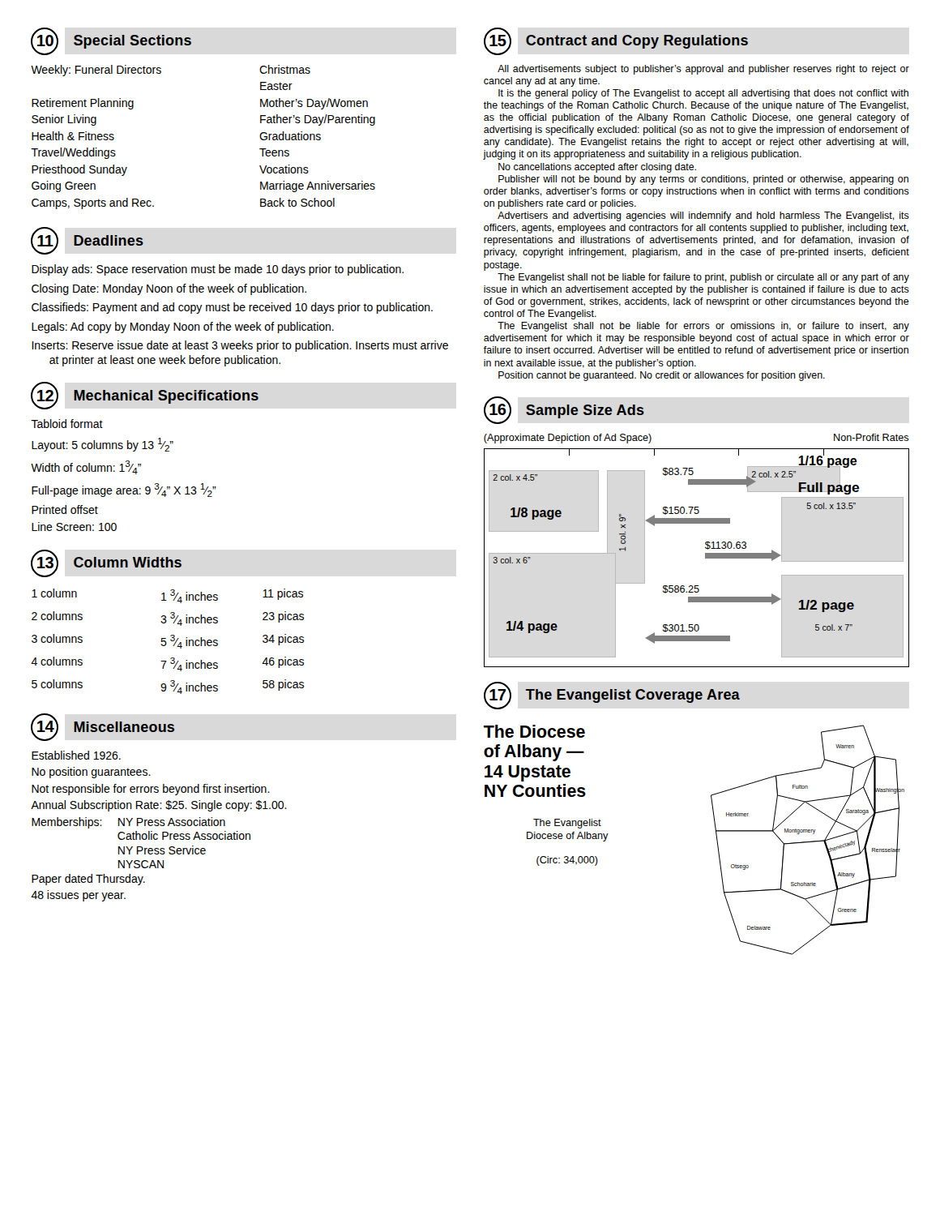10
Special Sections
Weekly: Funeral Directors
Retirement Planning
Senior Living
Health & Fitness
Travel/Weddings
Priesthood Sunday
Going Green
Camps, Sports and Rec.
Christmas
Easter
Mother’s Day/Women
Father’s Day/Parenting
Graduations
Teens
Vocations
Marriage Anniversaries
Back to School
11
Deadlines
Display ads: Space reservation must be made 10 days prior to publication.
Closing Date: Monday Noon of the week of publication.
Classifieds: Payment and ad copy must be received 10 days prior to publication.
Legals: Ad copy by Monday Noon of the week of publication.
Inserts: Reserve issue date at least 3 weeks prior to publication. Inserts must arrive at printer at least one week before publication.
12
Mechanical Specifications
Tabloid format
Layout: 5 columns by 13 1⁄2”
Width of column: 13⁄4”
Full-page image area: 9 3⁄4” X 13 1⁄2”
Printed offset
Line Screen: 100
13
Column Widths
| 1 column | 1 3 ⁄ 4 inches | 11 picas |
| 2 columns | 3 3 ⁄ 4 inches | 23 picas |
| 3 columns | 5 3 ⁄ 4 inches | 34 picas |
| 4 columns | 7 3 ⁄ 4 inches | 46 picas |
| 5 columns | 9 3 ⁄ 4 inches | 58 picas |
14
Miscellaneous
Established 1926.
No position guarantees.
Not responsible for errors beyond first insertion.
Annual Subscription Rate: $25. Single copy: $1.00.
Memberships:
NY Press Association
Catholic Press Association
NY Press Service
NYSCAN
Paper dated Thursday.
48 issues per year.
15
Contract and Copy Regulations
All advertisements subject to publisher’s approval and publisher reserves right to reject or cancel any ad at any time.
It is the general policy of The Evangelist to accept all advertising that does not conflict with the teachings of the Roman Catholic Church. Because of the unique nature of The Evangelist, as the official publication of the Albany Roman Catholic Diocese, one general category of advertising is specifically excluded: political (so as not to give the impression of endorsement of any candidate). The Evangelist retains the right to accept or reject other advertising at will, judging it on its appropriateness and suitability in a religious publication.
No cancellations accepted after closing date.
Publisher will not be bound by any terms or conditions, printed or otherwise, appearing on order blanks, advertiser’s forms or copy instructions when in conflict with terms and conditions on publishers rate card or policies.
Advertisers and advertising agencies will indemnify and hold harmless The Evangelist, its officers, agents, employees and contractors for all contents supplied to publisher, including text, representations and illustrations of advertisements printed, and for defamation, invasion of privacy, copyright infringement, plagiarism, and in the case of pre-printed inserts, deficient postage.
The Evangelist shall not be liable for failure to print, publish or circulate all or any part of any issue in which an advertisement accepted by the publisher is contained if failure is due to acts of God or government, strikes, accidents, lack of newsprint or other circumstances beyond the control of The Evangelist.
The Evangelist shall not be liable for errors or omissions in, or failure to insert, any advertisement for which it may be responsible beyond cost of actual space in which error or failure to insert occurred. Advertiser will be entitled to refund of advertisement price or insertion in next available issue, at the publisher’s option.
Position cannot be guaranteed. No credit or allowances for position given.
16
Sample Size Ads
(Approximate Depiction of Ad Space) Non-Profit Rates
2 col. x 4.5”
1/8 page
1 col. x 9”
2 col. x 2.5”
1/16 page
3 col. x 6”
1/4 page
Full page
5 col. x 13.5”
1/2 page
5 col. x 7”
$83.75
$150.75
$1130.63
$586.25
$301.50
17
The Evangelist Coverage Area
The Diocese
of Albany —
14 Upstate
NY Counties
The Evangelist
Diocese of Albany
(Circ: 34,000)
Warren Washington Fulton Saratoga Herkimer Montgomery Schenectady Rensselaer Albany Otsego Schoharie Greene Delaware